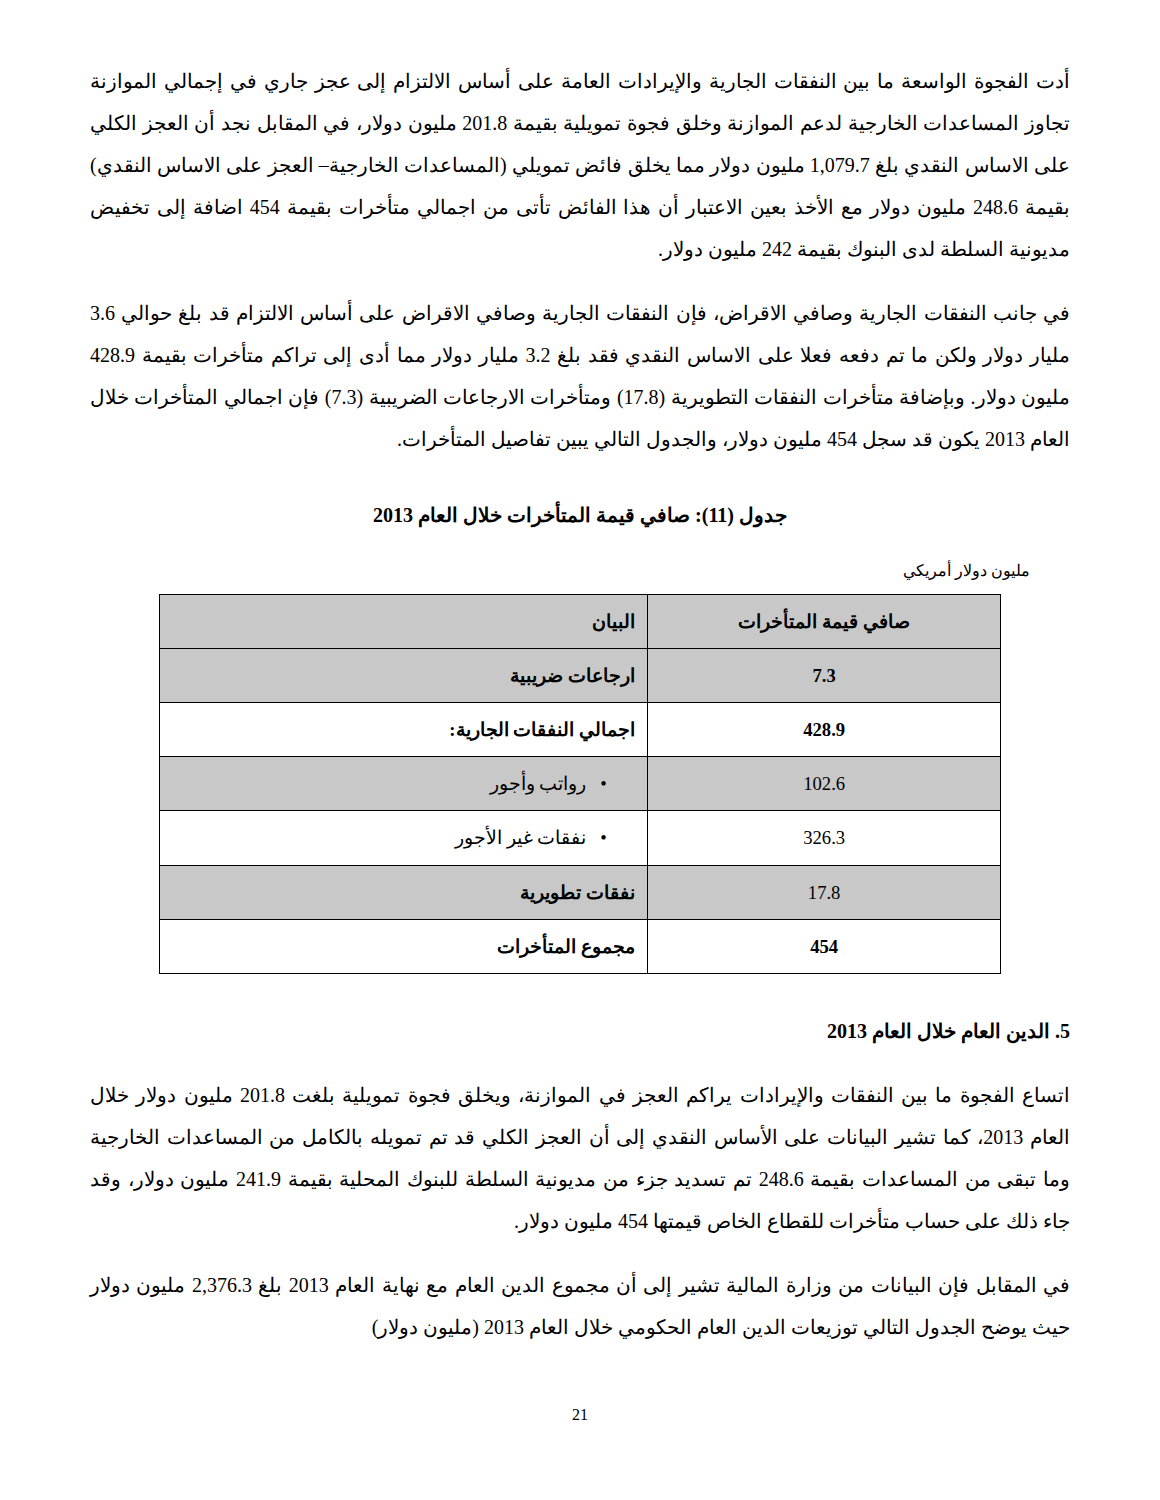أدت الفجوة الواسعة ما بين النفقات الجارية والإيرادات العامة على أساس الالتزام إلى عجز جاري في إجمالي الموازنة تجاوز المساعدات الخارجية لدعم الموازنة وخلق فجوة تمويلية بقيمة 201.8 مليون دولار، في المقابل نجد أن العجز الكلي على الاساس النقدي بلغ 1,079.7 مليون دولار مما يخلق فائض تمويلي (المساعدات الخارجية– العجز على الاساس النقدي) بقيمة 248.6 مليون دولار مع الأخذ بعين الاعتبار أن هذا الفائض تأتى من اجمالي متأخرات بقيمة 454 اضافة إلى تخفيض مديونية السلطة لدى البنوك بقيمة 242 مليون دولار.
في جانب النفقات الجارية وصافي الاقراض، فإن النفقات الجارية وصافي الاقراض على أساس الالتزام قد بلغ حوالي 3.6 مليار دولار ولكن ما تم دفعه فعلا على الاساس النقدي فقد بلغ 3.2 مليار دولار مما أدى إلى تراكم متأخرات بقيمة 428.9 مليون دولار. وبإضافة متأخرات النفقات التطويرية (17.8) ومتأخرات الارجاعات الضريبية (7.3) فإن اجمالي المتأخرات خلال العام 2013 يكون قد سجل 454 مليون دولار، والجدول التالي يبين تفاصيل المتأخرات.
جدول (11): صافي قيمة المتأخرات خلال العام 2013
مليون دولار أمريكي
| صافي قيمة المتأخرات | البيان |
| 7.3 | ارجاعات ضريبية |
| 428.9 | اجمالي النفقات الجارية: |
| 102.6 | • رواتب وأجور |
| 326.3 | • نفقات غير الأجور |
| 17.8 | نفقات تطويرية |
| 454 | مجموع المتأخرات |
5. الدين العام خلال العام 2013
اتساع الفجوة ما بين النفقات والإيرادات يراكم العجز في الموازنة، ويخلق فجوة تمويلية بلغت 201.8 مليون دولار خلال العام 2013، كما تشير البيانات على الأساس النقدي إلى أن العجز الكلي قد تم تمويله بالكامل من المساعدات الخارجية وما تبقى من المساعدات بقيمة 248.6 تم تسديد جزء من مديونية السلطة للبنوك المحلية بقيمة 241.9 مليون دولار، وقد جاء ذلك على حساب متأخرات للقطاع الخاص قيمتها 454 مليون دولار.
في المقابل فإن البيانات من وزارة المالية تشير إلى أن مجموع الدين العام مع نهاية العام 2013 بلغ 2,376.3 مليون دولار حيث يوضح الجدول التالي توزيعات الدين العام الحكومي خلال العام 2013 (مليون دولار)
21